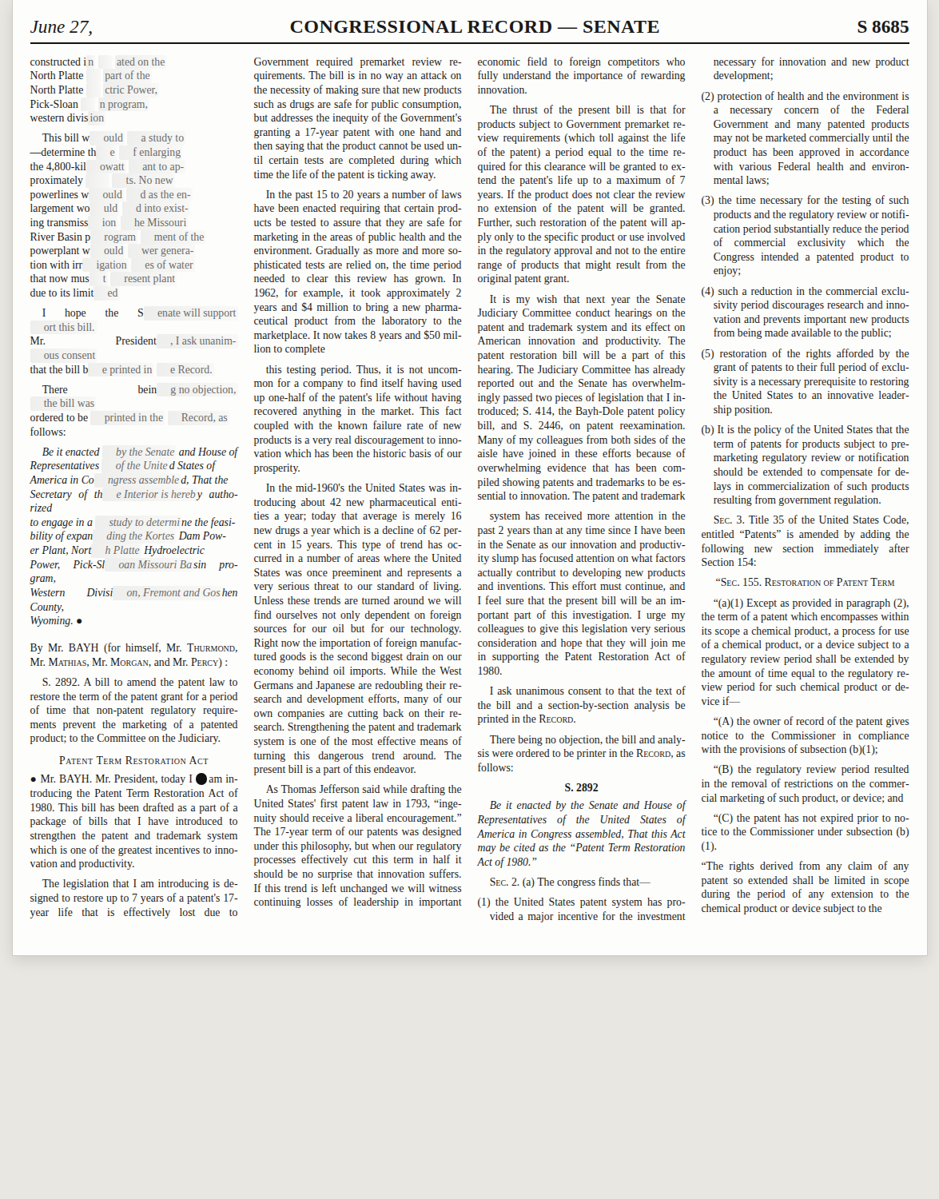June 27,
Congressional Record — Senate
S 8685
constructed in ated on the
North Platte part of the
North Platte ctric Power,
Pick-Sloan n program,
western division
This bill would a study to
—determine the f enlarging
the 4,800-kilowatt ant to ap-
proximately ts. No new
powerlines would d as the en-
largement would d into exist-
ing transmission he Missouri
River Basin program ment of the
powerplant would wer genera-
tion with irrigation es of water
that now must resent plant
due to its limited
I hope the Senate will support ort this bill.
Mr. President, I ask unanim- ous consent
that the bill be printed in e Record.
There being no objection, the bill was
ordered to be printed in the Record, as
follows:
Be it enacted by the Senate and House of
Representatives of the Unite d States of
America in Co ngress assemble d, That the
Secretary of the Interior is hereby authorized
to engage in a study to determine the feasi-
bility of expanding the Kortes Dam Pow-
er Plant, North Platte Hydroelectric
Power, Pick-Sloan Missouri Basin program,
Western Division, Fremont and Goshen County,
Wyoming.
By Mr. BAYH (for himself, Mr. Thurmond, Mr. Mathias, Mr. Morgan, and Mr. Percy) :
S. 2892. A bill to amend the patent law to restore the term of the patent grant for a period of time that non-patent regulatory requirements prevent the marketing of a patented product; to the Committee on the Judiciary.
Patent Term Restoration Act
Mr. BAYH. Mr. President, today I am introducing the Patent Term Restoration Act of 1980. This bill has been drafted as a part of a package of bills that I have introduced to strengthen the patent and trademark system which is one of the greatest incentives to innovation and productivity.
The legislation that I am introducing is designed to restore up to 7 years of a patent's 17-year life that is effectively lost due to Government required premarket review requirements. The bill is in no way an attack on the necessity of making sure that new products such as drugs are safe for public consumption, but addresses the inequity of the Government's granting a 17-year patent with one hand and then saying that the product cannot be used until certain tests are completed during which time the life of the patent is ticking away.
In the past 15 to 20 years a number of laws have been enacted requiring that certain products be tested to assure that they are safe for marketing in the areas of public health and the environment. Gradually as more and more sophisticated tests are relied on, the time period needed to clear this review has grown. In 1962, for example, it took approximately 2 years and $4 million to bring a new pharmaceutical product from the laboratory to the marketplace. It now takes 8 years and $50 million to complete
this testing period. Thus, it is not uncommon for a company to find itself having used up one-half of the patent's life without having recovered anything in the market. This fact coupled with the known failure rate of new products is a very real discouragement to innovation which has been the historic basis of our prosperity.
In the mid-1960's the United States was introducing about 42 new pharmaceutical entities a year; today that average is merely 16 new drugs a year which is a decline of 62 percent in 15 years. This type of trend has occurred in a number of areas where the United States was once preeminent and represents a very serious threat to our standard of living. Unless these trends are turned around we will find ourselves not only dependent on foreign sources for our oil but for our technology. Right now the importation of foreign manufactured goods is the second biggest drain on our economy behind oil imports. While the West Germans and Japanese are redoubling their research and development efforts, many of our own companies are cutting back on their research. Strengthening the patent and trademark system is one of the most effective means of turning this dangerous trend around. The present bill is a part of this endeavor.
As Thomas Jefferson said while drafting the United States' first patent law in 1793, “ingenuity should receive a liberal encouragement.” The 17-year term of our patents was designed under this philosophy, but when our regulatory processes effectively cut this term in half it should be no surprise that innovation suffers. If this trend is left unchanged we will witness continuing losses of leadership in important economic field to foreign competitors who fully understand the importance of rewarding innovation.
The thrust of the present bill is that for products subject to Government premarket review requirements (which toll against the life of the patent) a period equal to the time required for this clearance will be granted to extend the patent's life up to a maximum of 7 years. If the product does not clear the review no extension of the patent will be granted. Further, such restoration of the patent will apply only to the specific product or use involved in the regulatory approval and not to the entire range of products that might result from the original patent grant.
It is my wish that next year the Senate Judiciary Committee conduct hearings on the patent and trademark system and its effect on American innovation and productivity. The patent restoration bill will be a part of this hearing. The Judiciary Committee has already reported out and the Senate has overwhelmingly passed two pieces of legislation that I introduced; S. 414, the Bayh-Dole patent policy bill, and S. 2446, on patent reexamination. Many of my colleagues from both sides of the aisle have joined in these efforts because of overwhelming evidence that has been compiled showing patents and trademarks to be essential to innovation. The patent and trademark
system has received more attention in the past 2 years than at any time since I have been in the Senate as our innovation and productivity slump has focused attention on what factors actually contribut to developing new products and inventions. This effort must continue, and I feel sure that the present bill will be an important part of this investigation. I urge my colleagues to give this legislation very serious consideration and hope that they will join me in supporting the Patent Restoration Act of 1980.
I ask unanimous consent to that the text of the bill and a section-by-section analysis be printed in the Record.
There being no objection, the bill and analysis were ordered to be printer in the Record, as follows:
S. 2892
Be it enacted by the Senate and House of Representatives of the United States of America in Congress assembled, That this Act may be cited as the “Patent Term Restoration Act of 1980.”
Sec. 2. (a) The congress finds that—
(1) the United States patent system has provided a major incentive for the investment necessary for innovation and new product development;
(2) protection of health and the environment is a necessary concern of the Federal Government and many patented products may not be marketed commercially until the product has been approved in accordance with various Federal health and environmental laws;
(3) the time necessary for the testing of such products and the regulatory review or notification period substantially reduce the period of commercial exclusivity which the Congress intended a patented product to enjoy;
(4) such a reduction in the commercial exclusivity period discourages research and innovation and prevents important new products from being made available to the public;
(5) restoration of the rights afforded by the grant of patents to their full period of exclusivity is a necessary prerequisite to restoring the United States to an innovative leadership position.
(b) It is the policy of the United States that the term of patents for products subject to premarketing regulatory review or notification should be extended to compensate for delays in commercialization of such products resulting from government regulation.
Sec. 3. Title 35 of the United States Code, entitled “Patents” is amended by adding the following new section immediately after Section 154:
“Sec. 155. Restoration of Patent Term
“(a)(1) Except as provided in paragraph (2), the term of a patent which encompasses within its scope a chemical product, a process for use of a chemical product, or a device subject to a regulatory review period shall be extended by the amount of time equal to the regulatory review period for such chemical product or device if—
“(A) the owner of record of the patent gives notice to the Commissioner in compliance with the provisions of subsection (b)(1);
“(B) the regulatory review period resulted in the removal of restrictions on the commercial marketing of such product, or device; and
“(C) the patent has not expired prior to notice to the Commissioner under subsection (b)(1).
“The rights derived from any claim of any patent so extended shall be limited in scope during the period of any extension to the chemical product or device subject to the